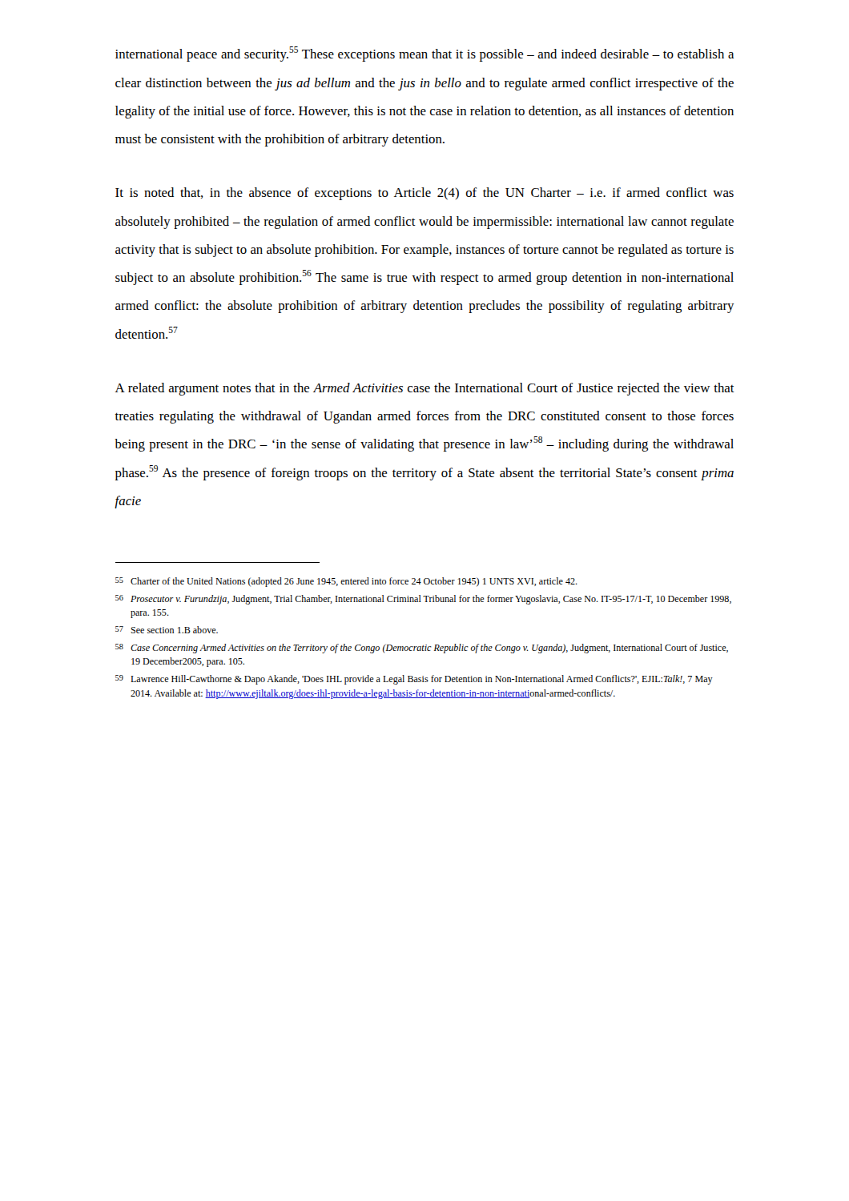international peace and security.55 These exceptions mean that it is possible – and indeed desirable – to establish a clear distinction between the jus ad bellum and the jus in bello and to regulate armed conflict irrespective of the legality of the initial use of force. However, this is not the case in relation to detention, as all instances of detention must be consistent with the prohibition of arbitrary detention.
It is noted that, in the absence of exceptions to Article 2(4) of the UN Charter – i.e. if armed conflict was absolutely prohibited – the regulation of armed conflict would be impermissible: international law cannot regulate activity that is subject to an absolute prohibition. For example, instances of torture cannot be regulated as torture is subject to an absolute prohibition.56 The same is true with respect to armed group detention in non-international armed conflict: the absolute prohibition of arbitrary detention precludes the possibility of regulating arbitrary detention.57
A related argument notes that in the Armed Activities case the International Court of Justice rejected the view that treaties regulating the withdrawal of Ugandan armed forces from the DRC constituted consent to those forces being present in the DRC – ‘in the sense of validating that presence in law’58 – including during the withdrawal phase.59 As the presence of foreign troops on the territory of a State absent the territorial State’s consent prima facie
55 Charter of the United Nations (adopted 26 June 1945, entered into force 24 October 1945) 1 UNTS XVI, article 42.
56 Prosecutor v. Furundzija, Judgment, Trial Chamber, International Criminal Tribunal for the former Yugoslavia, Case No. IT-95-17/1-T, 10 December 1998, para. 155.
57 See section 1.B above.
58 Case Concerning Armed Activities on the Territory of the Congo (Democratic Republic of the Congo v. Uganda), Judgment, International Court of Justice, 19 December2005, para. 105.
59 Lawrence Hill-Cawthorne & Dapo Akande, 'Does IHL provide a Legal Basis for Detention in Non-International Armed Conflicts?', EJIL:Talk!, 7 May 2014. Available at: http://www.ejiltalk.org/does-ihl-provide-a-legal-basis-for-detention-in-non-international-armed-conflicts/.